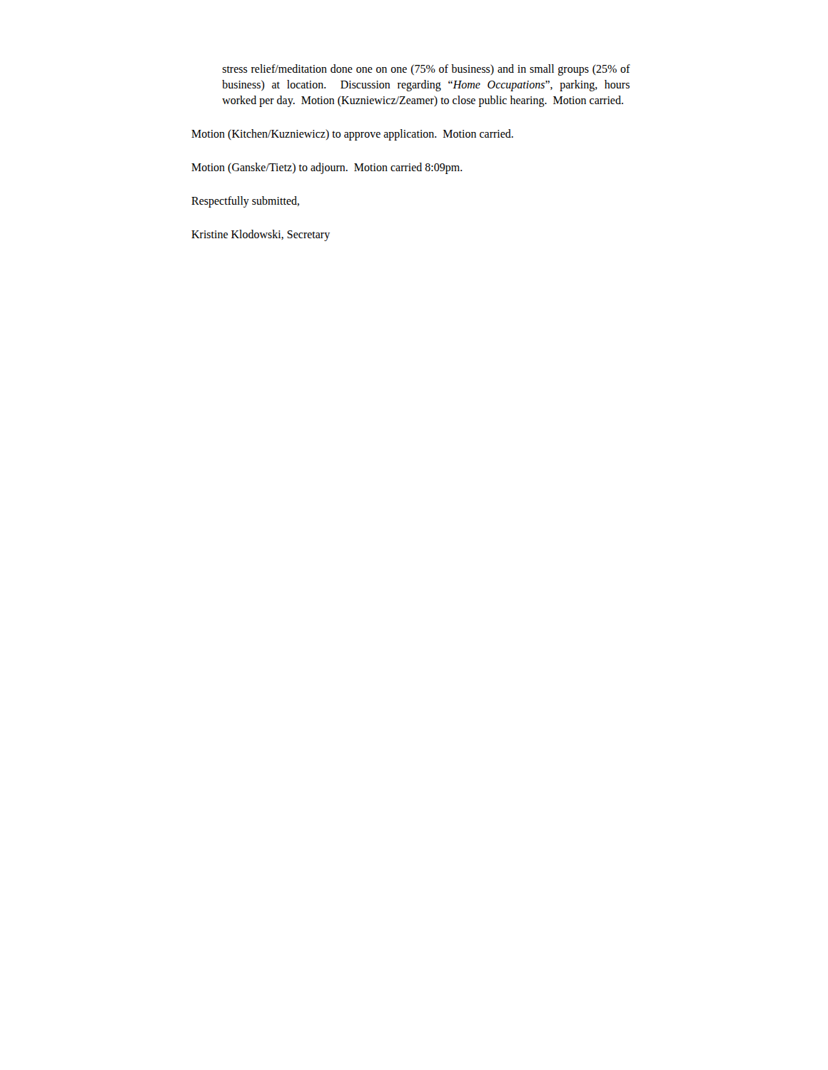stress relief/meditation done one on one (75% of business) and in small groups (25% of business) at location. Discussion regarding “Home Occupations”, parking, hours worked per day. Motion (Kuzniewicz/Zeamer) to close public hearing. Motion carried.
Motion (Kitchen/Kuzniewicz) to approve application. Motion carried.
Motion (Ganske/Tietz) to adjourn. Motion carried 8:09pm.
Respectfully submitted,
Kristine Klodowski, Secretary